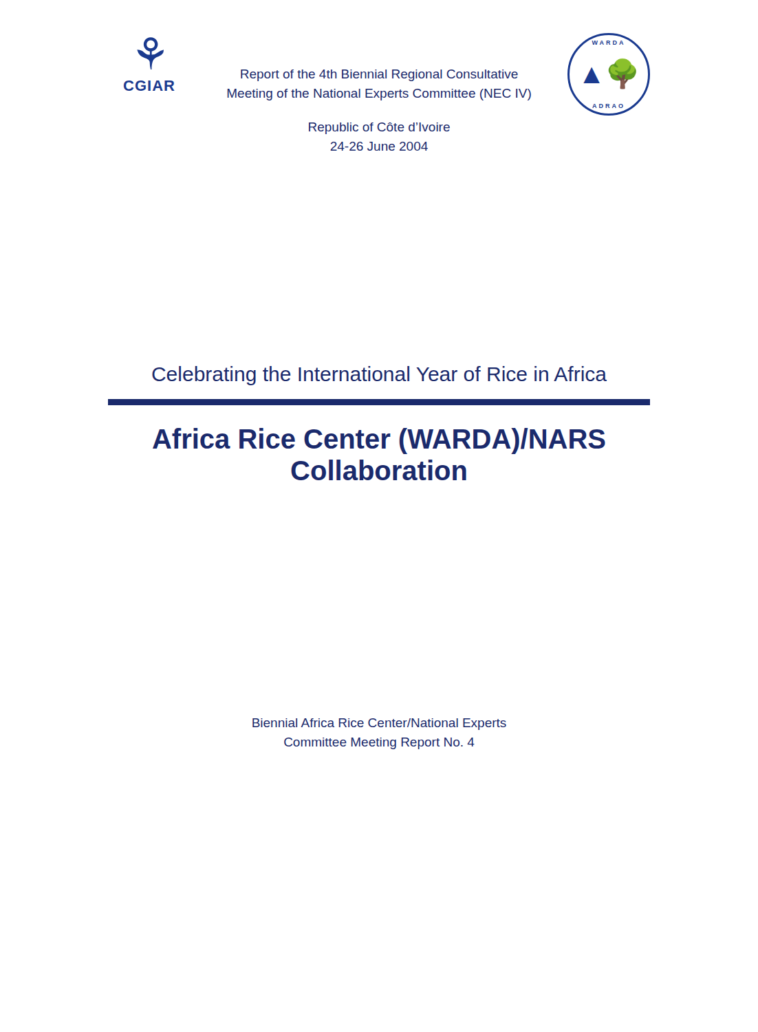⚘ CGIAR
WARDA ▲🌳 ADRAO
Report of the 4th Biennial Regional Consultative
Meeting of the National Experts Committee (NEC IV)
Republic of Côte d’Ivoire
24-26 June 2004
Celebrating the International Year of Rice in Africa
Africa Rice Center (WARDA)/NARS
Collaboration
Biennial Africa Rice Center/National Experts
Committee Meeting Report No. 4